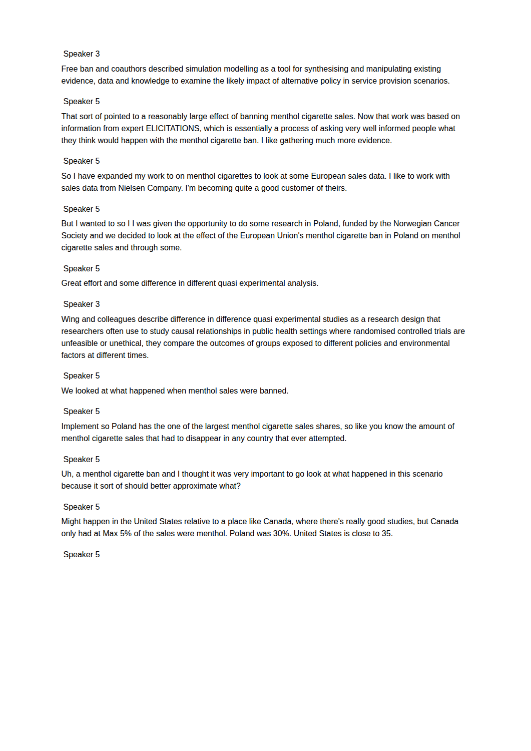Speaker 3
Free ban and coauthors described simulation modelling as a tool for synthesising and manipulating existing evidence, data and knowledge to examine the likely impact of alternative policy in service provision scenarios.
Speaker 5
That sort of pointed to a reasonably large effect of banning menthol cigarette sales. Now that work was based on information from expert ELICITATIONS, which is essentially a process of asking very well informed people what they think would happen with the menthol cigarette ban. I like gathering much more evidence.
Speaker 5
So I have expanded my work to on menthol cigarettes to look at some European sales data. I like to work with sales data from Nielsen Company. I'm becoming quite a good customer of theirs.
Speaker 5
But I wanted to so I I was given the opportunity to do some research in Poland, funded by the Norwegian Cancer Society and we decided to look at the effect of the European Union's menthol cigarette ban in Poland on menthol cigarette sales and through some.
Speaker 5
Great effort and some difference in different quasi experimental analysis.
Speaker 3
Wing and colleagues describe difference in difference quasi experimental studies as a research design that researchers often use to study causal relationships in public health settings where randomised controlled trials are unfeasible or unethical, they compare the outcomes of groups exposed to different policies and environmental factors at different times.
Speaker 5
We looked at what happened when menthol sales were banned.
Speaker 5
Implement so Poland has the one of the largest menthol cigarette sales shares, so like you know the amount of menthol cigarette sales that had to disappear in any country that ever attempted.
Speaker 5
Uh, a menthol cigarette ban and I thought it was very important to go look at what happened in this scenario because it sort of should better approximate what?
Speaker 5
Might happen in the United States relative to a place like Canada, where there's really good studies, but Canada only had at Max 5% of the sales were menthol. Poland was 30%. United States is close to 35.
Speaker 5